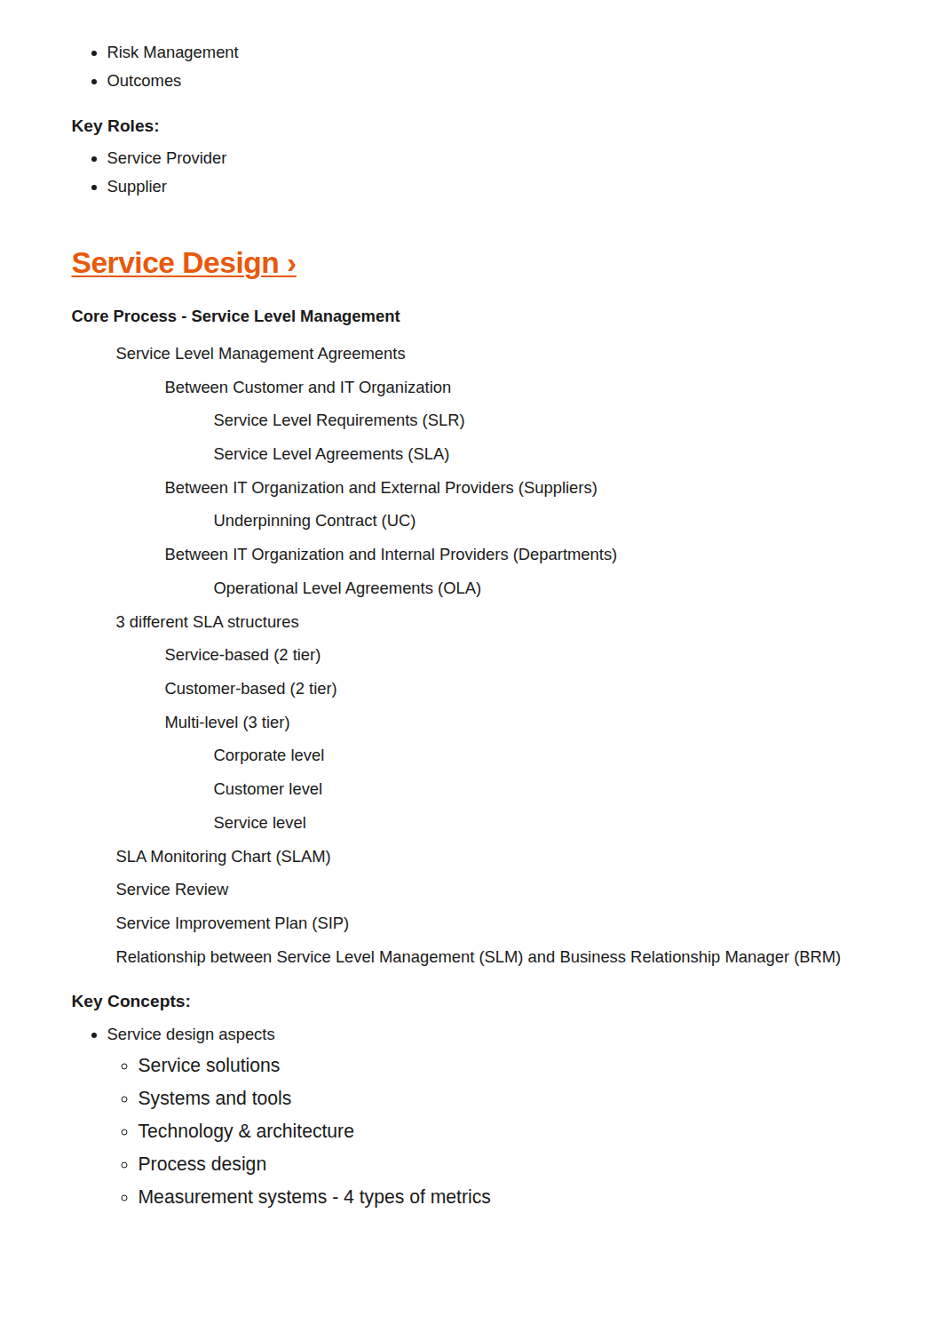Risk Management
Outcomes
Key Roles:
Service Provider
Supplier
Service Design ›
Core Process - Service Level Management
Service Level Management Agreements
Between Customer and IT Organization
Service Level Requirements (SLR)
Service Level Agreements (SLA)
Between IT Organization and External Providers (Suppliers)
Underpinning Contract (UC)
Between IT Organization and Internal Providers (Departments)
Operational Level Agreements (OLA)
3 different SLA structures
Service-based (2 tier)
Customer-based (2 tier)
Multi-level (3 tier)
Corporate level
Customer level
Service level
SLA Monitoring Chart (SLAM)
Service Review
Service Improvement Plan (SIP)
Relationship between Service Level Management (SLM) and Business Relationship Manager (BRM)
Key Concepts:
Service design aspects
Service solutions
Systems and tools
Technology & architecture
Process design
Measurement systems - 4 types of metrics